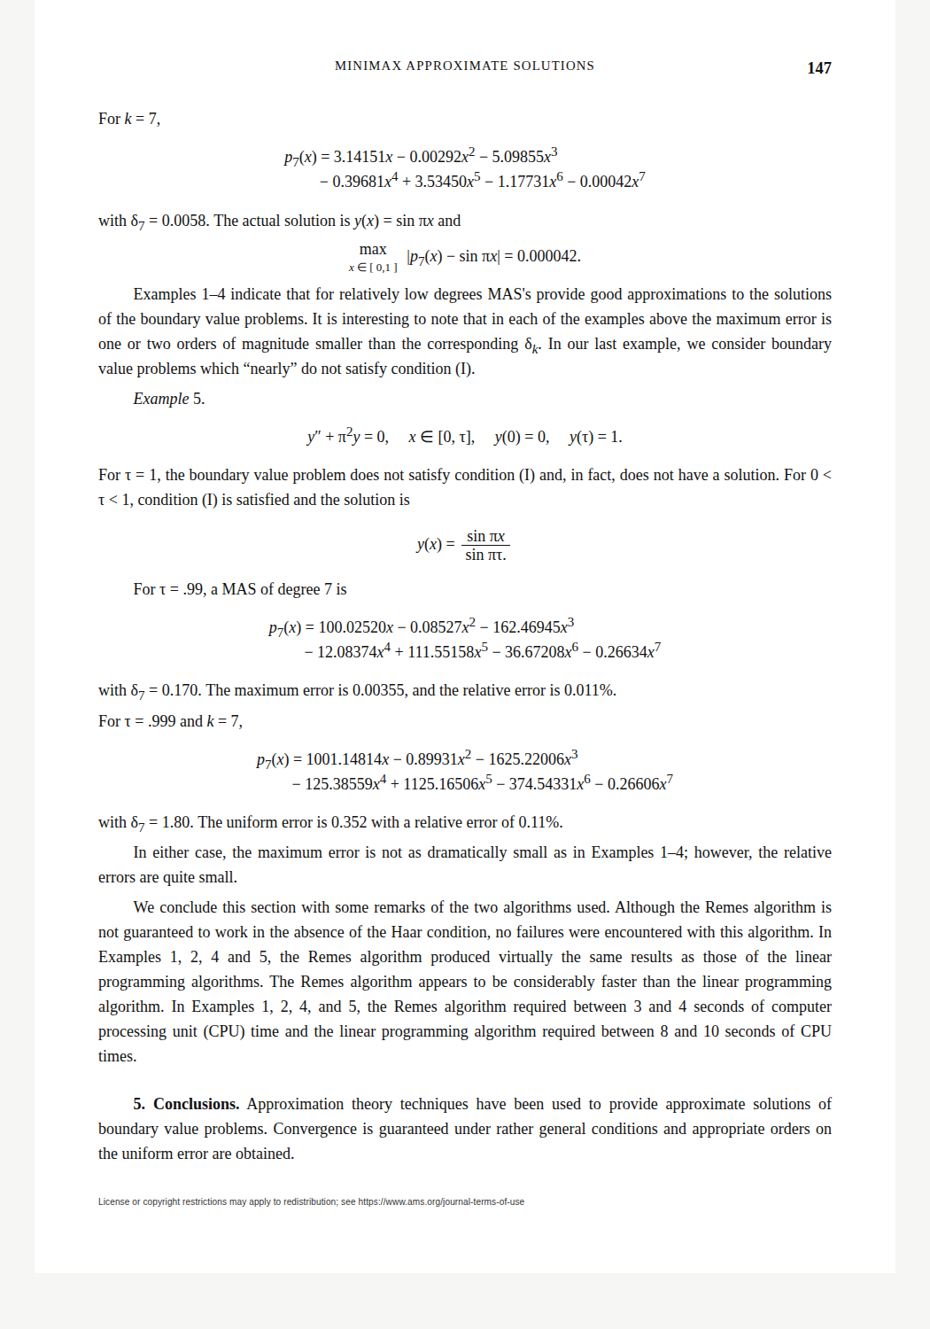Minimax Approximate Solutions 147
For k = 7,
p7(x) = 3.14151x − 0.00292x2 − 5.09855x3
− 0.39681x4 + 3.53450x5 − 1.17731x6 − 0.00042x7
with δ7 = 0.0058. The actual solution is y(x) = sin πx and
max
x ∈ [ 0,1 ] |p7(x) − sin πx| = 0.000042.
Examples 1–4 indicate that for relatively low degrees MAS's provide good approximations to the solutions of the boundary value problems. It is interesting to note that in each of the examples above the maximum error is one or two orders of magnitude smaller than the corresponding δk. In our last example, we consider boundary value problems which “nearly” do not satisfy condition (I).
Example 5.
y″ + π2y = 0, x ∈ [0, τ], y(0) = 0, y(τ) = 1.
For τ = 1, the boundary value problem does not satisfy condition (I) and, in fact, does not have a solution. For 0 < τ < 1, condition (I) is satisfied and the solution is
y(x) = sin πx sin πτ.
For τ = .99, a MAS of degree 7 is
p7(x) = 100.02520x − 0.08527x2 − 162.46945x3
− 12.08374x4 + 111.55158x5 − 36.67208x6 − 0.26634x7
with δ7 = 0.170. The maximum error is 0.00355, and the relative error is 0.011%.
For τ = .999 and k = 7,
p7(x) = 1001.14814x − 0.89931x2 − 1625.22006x3
− 125.38559x4 + 1125.16506x5 − 374.54331x6 − 0.26606x7
with δ7 = 1.80. The uniform error is 0.352 with a relative error of 0.11%.
In either case, the maximum error is not as dramatically small as in Examples 1–4; however, the relative errors are quite small.
We conclude this section with some remarks of the two algorithms used. Although the Remes algorithm is not guaranteed to work in the absence of the Haar condition, no failures were encountered with this algorithm. In Examples 1, 2, 4 and 5, the Remes algorithm produced virtually the same results as those of the linear programming algorithms. The Remes algorithm appears to be considerably faster than the linear programming algorithm. In Examples 1, 2, 4, and 5, the Remes algorithm required between 3 and 4 seconds of computer processing unit (CPU) time and the linear programming algorithm required between 8 and 10 seconds of CPU times.
5. Conclusions. Approximation theory techniques have been used to provide approximate solutions of boundary value problems. Convergence is guaranteed under rather general conditions and appropriate orders on the uniform error are obtained.
License or copyright restrictions may apply to redistribution; see https://www.ams.org/journal-terms-of-use